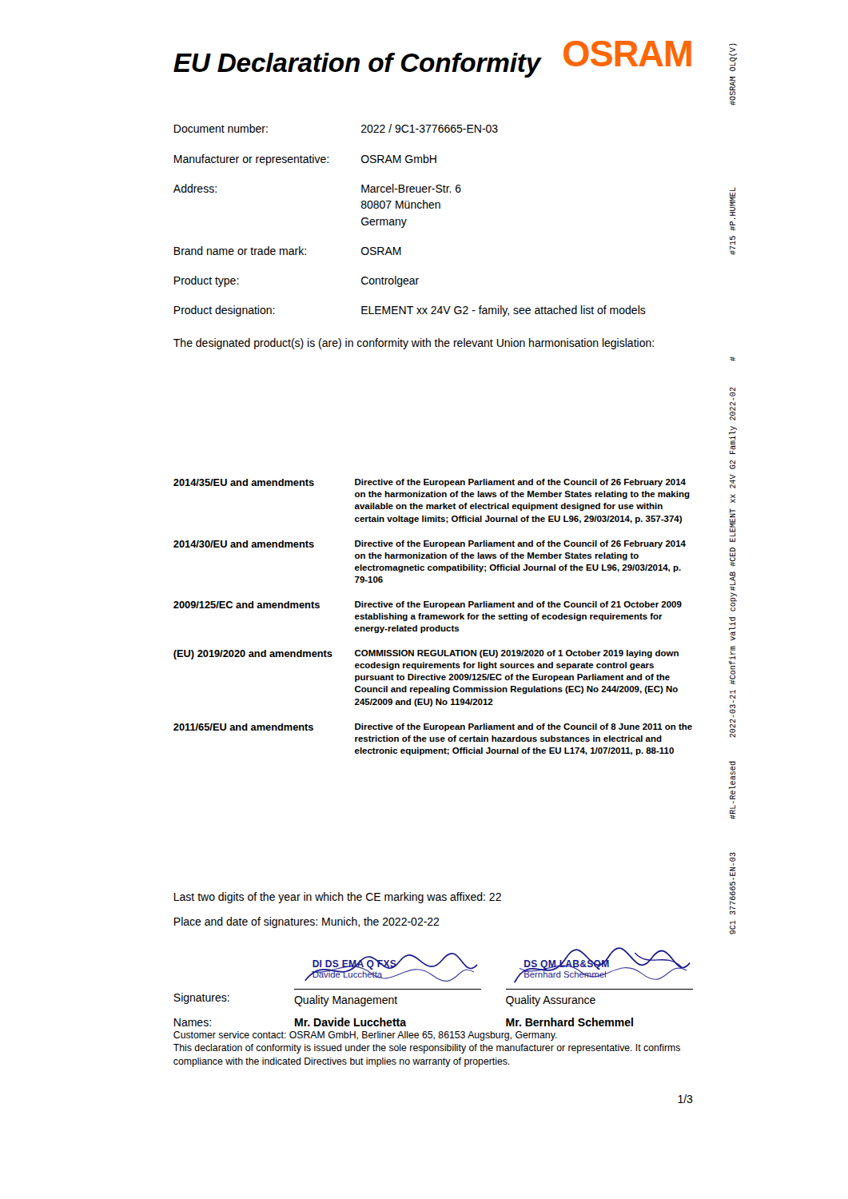EU Declaration of Conformity
OSRAM
Document number:
2022 / 9C1-3776665-EN-03
Manufacturer or representative:
OSRAM GmbH
Address:
Marcel-Breuer-Str. 6
80807 München
Germany
Brand name or trade mark:
OSRAM
Product type:
Controlgear
Product designation:
ELEMENT xx 24V G2 - family, see attached list of models
The designated product(s) is (are) in conformity with the relevant Union harmonisation legislation:
| 2014/35/EU and amendments | Directive of the European Parliament and of the Council of 26 February 2014 on the harmonization of the laws of the Member States relating to the making available on the market of electrical equipment designed for use within certain voltage limits; Official Journal of the EU L96, 29/03/2014, p. 357-374) |
| 2014/30/EU and amendments | Directive of the European Parliament and of the Council of 26 February 2014 on the harmonization of the laws of the Member States relating to electromagnetic compatibility; Official Journal of the EU L96, 29/03/2014, p. 79-106 |
| 2009/125/EC and amendments | Directive of the European Parliament and of the Council of 21 October 2009 establishing a framework for the setting of ecodesign requirements for energy-related products |
| (EU) 2019/2020 and amendments | COMMISSION REGULATION (EU) 2019/2020 of 1 October 2019 laying down ecodesign requirements for light sources and separate control gears pursuant to Directive 2009/125/EC of the European Parliament and of the Council and repealing Commission Regulations (EC) No 244/2009, (EC) No 245/2009 and (EU) No 1194/2012 |
| 2011/65/EU and amendments | Directive of the European Parliament and of the Council of 8 June 2011 on the restriction of the use of certain hazardous substances in electrical and electronic equipment; Official Journal of the EU L174, 1/07/2011, p. 88-110 |
Last two digits of the year in which the CE marking was affixed: 22
Place and date of signatures: Munich, the 2022-02-22
Signatures:
DI DS EMA Q FXSDavide Lucchetta
Quality Management
DS QM LAB&SQMBernhard Schemmel
Quality Assurance
Names:
Mr. Davide Lucchetta
Mr. Bernhard Schemmel
Customer service contact: OSRAM GmbH, Berliner Allee 65, 86153 Augsburg, Germany.
This declaration of conformity is issued under the sole responsibility of the manufacturer or representative. It confirms compliance with the indicated Directives but implies no warranty of properties.
1/3
#OSRAM OLQ(V) #715 #P.HUMMEL # #LAB #CED ELEMENT xx 24V G2 Family 2022-02 2022-03-21 #Confirm valid copy #RL-Released 9C1 3776665-EN-03